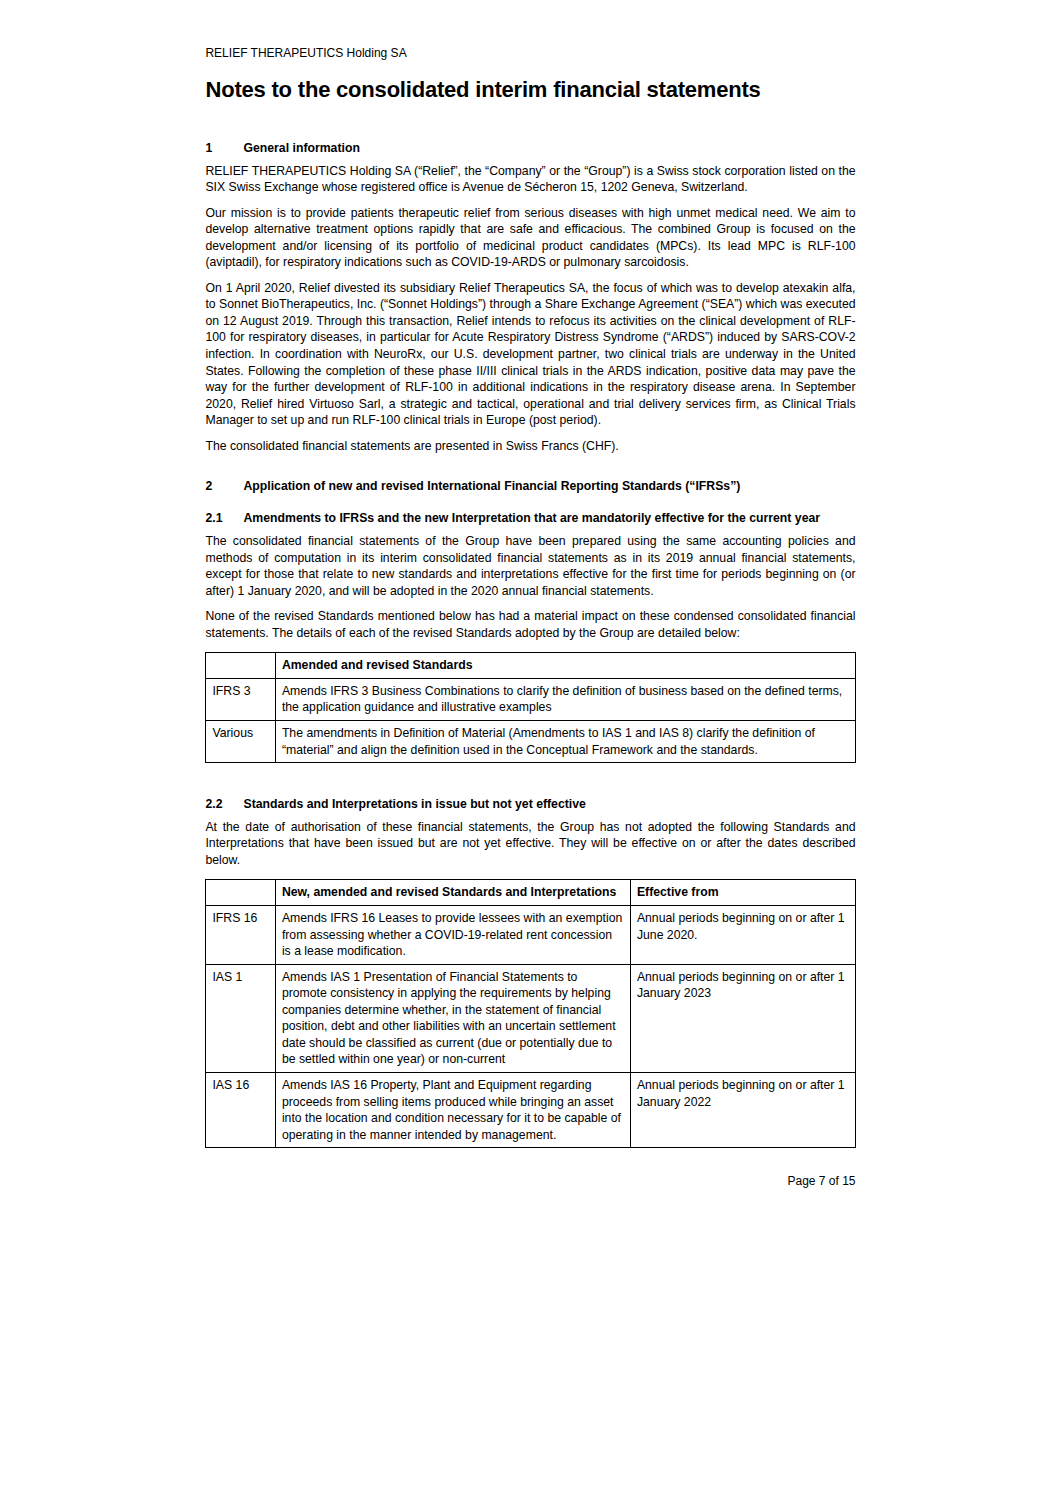RELIEF THERAPEUTICS Holding SA
Notes to the consolidated interim financial statements
1 General information
RELIEF THERAPEUTICS Holding SA (“Relief”, the “Company” or the “Group”) is a Swiss stock corporation listed on the SIX Swiss Exchange whose registered office is Avenue de Sécheron 15, 1202 Geneva, Switzerland.
Our mission is to provide patients therapeutic relief from serious diseases with high unmet medical need. We aim to develop alternative treatment options rapidly that are safe and efficacious. The combined Group is focused on the development and/or licensing of its portfolio of medicinal product candidates (MPCs). Its lead MPC is RLF-100 (aviptadil), for respiratory indications such as COVID-19-ARDS or pulmonary sarcoidosis.
On 1 April 2020, Relief divested its subsidiary Relief Therapeutics SA, the focus of which was to develop atexakin alfa, to Sonnet BioTherapeutics, Inc. (“Sonnet Holdings”) through a Share Exchange Agreement (“SEA”) which was executed on 12 August 2019. Through this transaction, Relief intends to refocus its activities on the clinical development of RLF-100 for respiratory diseases, in particular for Acute Respiratory Distress Syndrome (“ARDS”) induced by SARS-COV-2 infection. In coordination with NeuroRx, our U.S. development partner, two clinical trials are underway in the United States. Following the completion of these phase II/III clinical trials in the ARDS indication, positive data may pave the way for the further development of RLF-100 in additional indications in the respiratory disease arena. In September 2020, Relief hired Virtuoso Sarl, a strategic and tactical, operational and trial delivery services firm, as Clinical Trials Manager to set up and run RLF-100 clinical trials in Europe (post period).
The consolidated financial statements are presented in Swiss Francs (CHF).
2 Application of new and revised International Financial Reporting Standards (“IFRSs”)
2.1 Amendments to IFRSs and the new Interpretation that are mandatorily effective for the current year
The consolidated financial statements of the Group have been prepared using the same accounting policies and methods of computation in its interim consolidated financial statements as in its 2019 annual financial statements, except for those that relate to new standards and interpretations effective for the first time for periods beginning on (or after) 1 January 2020, and will be adopted in the 2020 annual financial statements.
None of the revised Standards mentioned below has had a material impact on these condensed consolidated financial statements. The details of each of the revised Standards adopted by the Group are detailed below:
| | Amended and revised Standards |
| IFRS 3 | Amends IFRS 3 Business Combinations to clarify the definition of business based on the defined terms, the application guidance and illustrative examples |
| Various | The amendments in Definition of Material (Amendments to IAS 1 and IAS 8) clarify the definition of “material” and align the definition used in the Conceptual Framework and the standards. |
2.2 Standards and Interpretations in issue but not yet effective
At the date of authorisation of these financial statements, the Group has not adopted the following Standards and Interpretations that have been issued but are not yet effective. They will be effective on or after the dates described below.
| | New, amended and revised Standards and Interpretations | Effective from |
| IFRS 16 | Amends IFRS 16 Leases to provide lessees with an exemption from assessing whether a COVID-19-related rent concession is a lease modification. | Annual periods beginning on or after 1 June 2020. |
| IAS 1 | Amends IAS 1 Presentation of Financial Statements to promote consistency in applying the requirements by helping companies determine whether, in the statement of financial position, debt and other liabilities with an uncertain settlement date should be classified as current (due or potentially due to be settled within one year) or non-current | Annual periods beginning on or after 1 January 2023 |
| IAS 16 | Amends IAS 16 Property, Plant and Equipment regarding proceeds from selling items produced while bringing an asset into the location and condition necessary for it to be capable of operating in the manner intended by management. | Annual periods beginning on or after 1 January 2022 |
Page 7 of 15